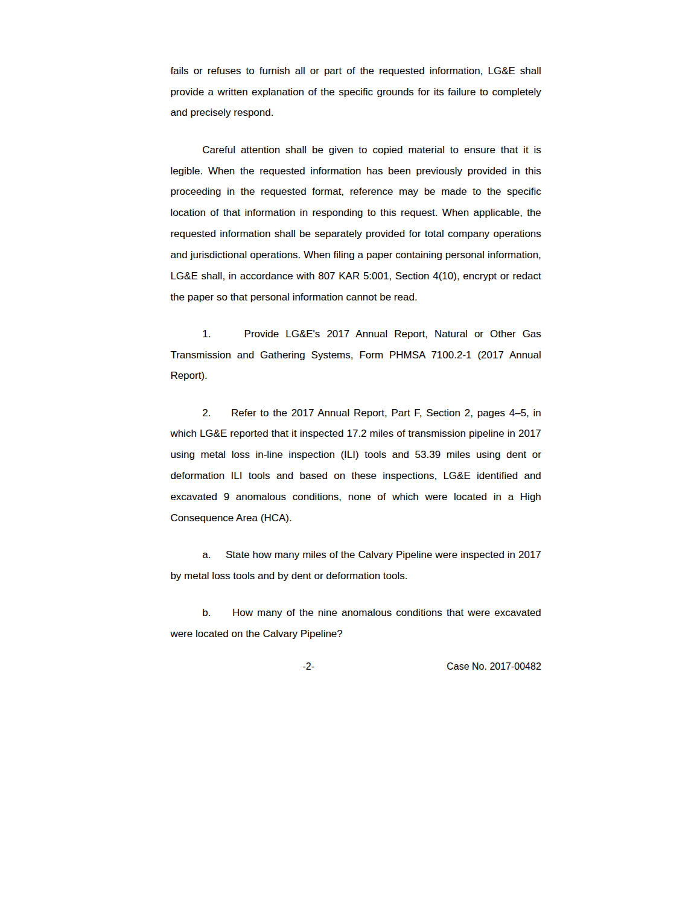fails or refuses to furnish all or part of the requested information, LG&E shall provide a written explanation of the specific grounds for its failure to completely and precisely respond.
Careful attention shall be given to copied material to ensure that it is legible. When the requested information has been previously provided in this proceeding in the requested format, reference may be made to the specific location of that information in responding to this request. When applicable, the requested information shall be separately provided for total company operations and jurisdictional operations. When filing a paper containing personal information, LG&E shall, in accordance with 807 KAR 5:001, Section 4(10), encrypt or redact the paper so that personal information cannot be read.
1. Provide LG&E's 2017 Annual Report, Natural or Other Gas Transmission and Gathering Systems, Form PHMSA 7100.2-1 (2017 Annual Report).
2. Refer to the 2017 Annual Report, Part F, Section 2, pages 4–5, in which LG&E reported that it inspected 17.2 miles of transmission pipeline in 2017 using metal loss in-line inspection (ILI) tools and 53.39 miles using dent or deformation ILI tools and based on these inspections, LG&E identified and excavated 9 anomalous conditions, none of which were located in a High Consequence Area (HCA).
a. State how many miles of the Calvary Pipeline were inspected in 2017 by metal loss tools and by dent or deformation tools.
b. How many of the nine anomalous conditions that were excavated were located on the Calvary Pipeline?
-2- Case No. 2017-00482